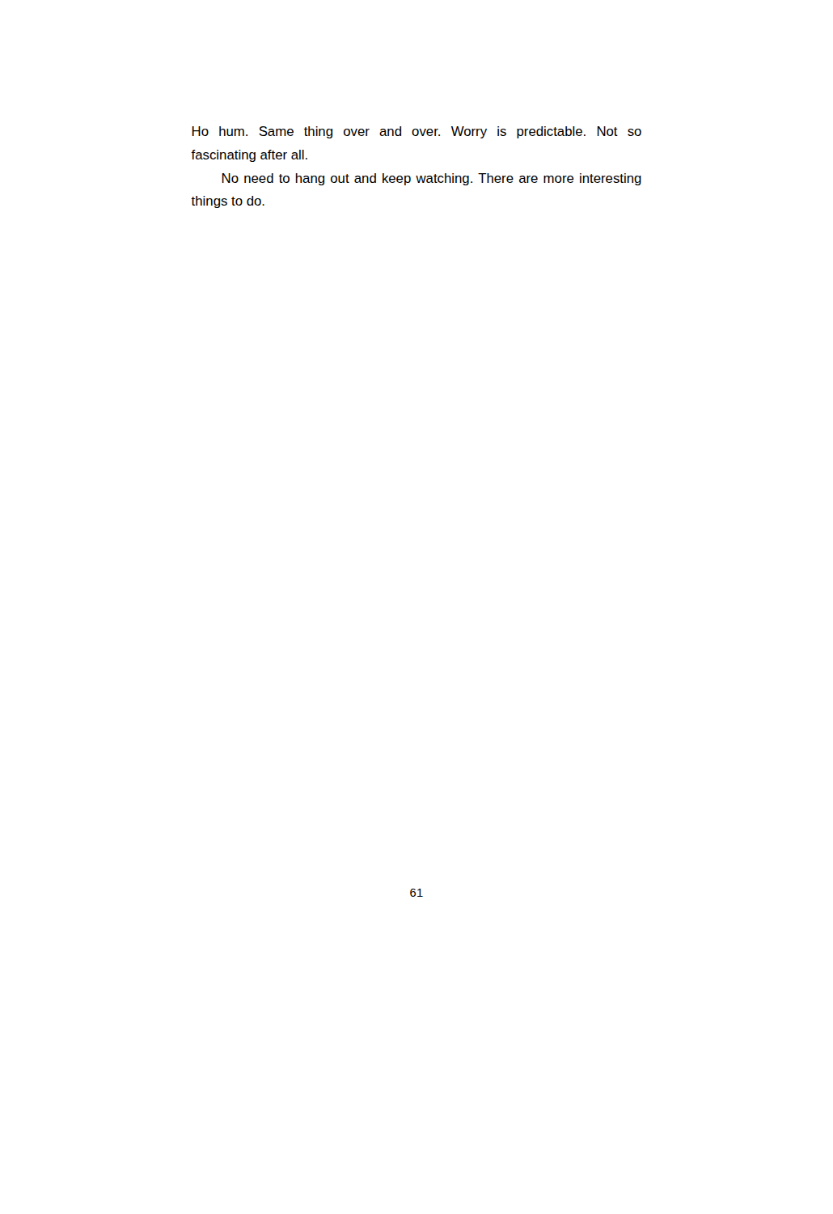Ho hum. Same thing over and over. Worry is predictable. Not so fascinating after all.
No need to hang out and keep watching. There are more interesting things to do.
61